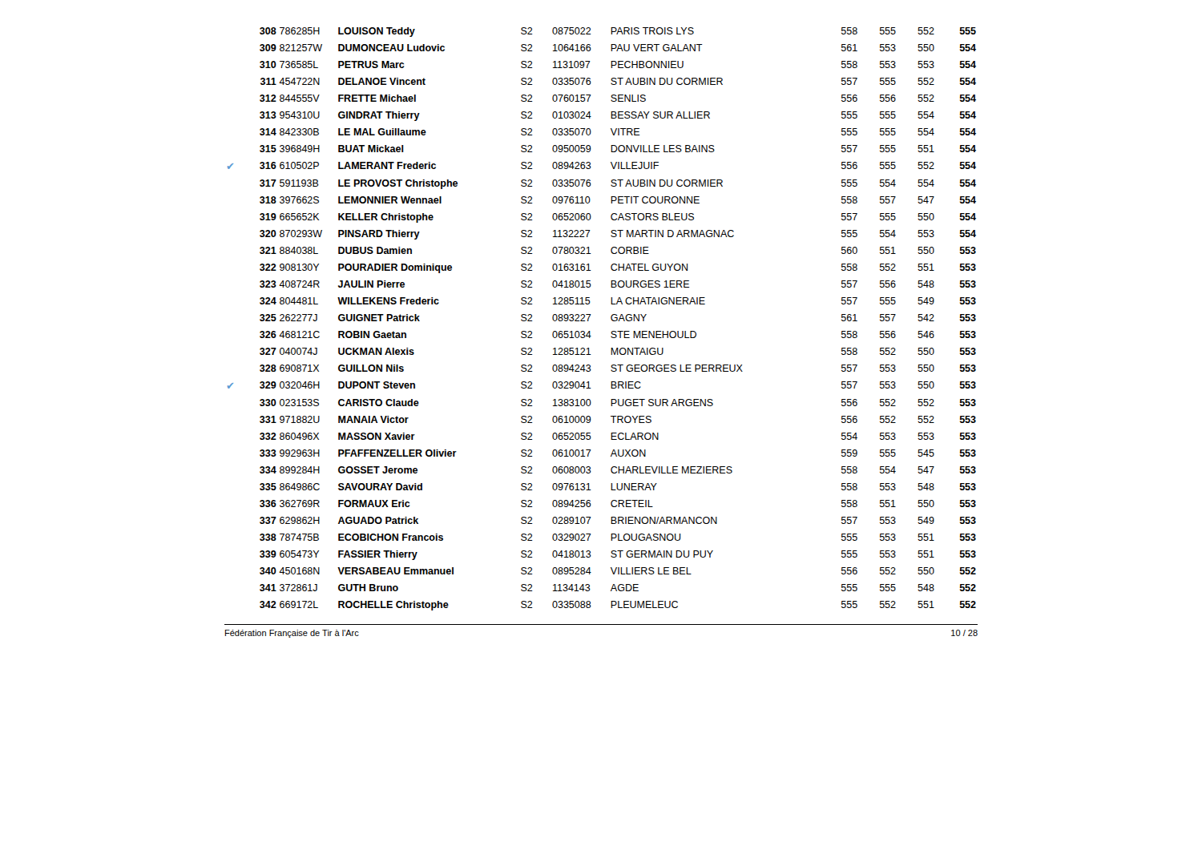| | 308 | 786285H | LOUISON Teddy | S2 | 0875022 | PARIS TROIS LYS | 558 | 555 | 552 | 555 |
| | 309 | 821257W | DUMONCEAU Ludovic | S2 | 1064166 | PAU VERT GALANT | 561 | 553 | 550 | 554 |
| | 310 | 736585L | PETRUS Marc | S2 | 1131097 | PECHBONNIEU | 558 | 553 | 553 | 554 |
| | 311 | 454722N | DELANOE Vincent | S2 | 0335076 | ST AUBIN DU CORMIER | 557 | 555 | 552 | 554 |
| | 312 | 844555V | FRETTE Michael | S2 | 0760157 | SENLIS | 556 | 556 | 552 | 554 |
| | 313 | 954310U | GINDRAT Thierry | S2 | 0103024 | BESSAY SUR ALLIER | 555 | 555 | 554 | 554 |
| | 314 | 842330B | LE MAL Guillaume | S2 | 0335070 | VITRE | 555 | 555 | 554 | 554 |
| | 315 | 396849H | BUAT Mickael | S2 | 0950059 | DONVILLE LES BAINS | 557 | 555 | 551 | 554 |
| ✔ | 316 | 610502P | LAMERANT Frederic | S2 | 0894263 | VILLEJUIF | 556 | 555 | 552 | 554 |
| | 317 | 591193B | LE PROVOST Christophe | S2 | 0335076 | ST AUBIN DU CORMIER | 555 | 554 | 554 | 554 |
| | 318 | 397662S | LEMONNIER Wennael | S2 | 0976110 | PETIT COURONNE | 558 | 557 | 547 | 554 |
| | 319 | 665652K | KELLER Christophe | S2 | 0652060 | CASTORS BLEUS | 557 | 555 | 550 | 554 |
| | 320 | 870293W | PINSARD Thierry | S2 | 1132227 | ST MARTIN D ARMAGNAC | 555 | 554 | 553 | 554 |
| | 321 | 884038L | DUBUS Damien | S2 | 0780321 | CORBIE | 560 | 551 | 550 | 553 |
| | 322 | 908130Y | POURADIER Dominique | S2 | 0163161 | CHATEL GUYON | 558 | 552 | 551 | 553 |
| | 323 | 408724R | JAULIN Pierre | S2 | 0418015 | BOURGES 1ERE | 557 | 556 | 548 | 553 |
| | 324 | 804481L | WILLEKENS Frederic | S2 | 1285115 | LA CHATAIGNERAIE | 557 | 555 | 549 | 553 |
| | 325 | 262277J | GUIGNET Patrick | S2 | 0893227 | GAGNY | 561 | 557 | 542 | 553 |
| | 326 | 468121C | ROBIN Gaetan | S2 | 0651034 | STE MENEHOULD | 558 | 556 | 546 | 553 |
| | 327 | 040074J | UCKMAN Alexis | S2 | 1285121 | MONTAIGU | 558 | 552 | 550 | 553 |
| | 328 | 690871X | GUILLON Nils | S2 | 0894243 | ST GEORGES LE PERREUX | 557 | 553 | 550 | 553 |
| ✔ | 329 | 032046H | DUPONT Steven | S2 | 0329041 | BRIEC | 557 | 553 | 550 | 553 |
| | 330 | 023153S | CARISTO Claude | S2 | 1383100 | PUGET SUR ARGENS | 556 | 552 | 552 | 553 |
| | 331 | 971882U | MANAIA Victor | S2 | 0610009 | TROYES | 556 | 552 | 552 | 553 |
| | 332 | 860496X | MASSON Xavier | S2 | 0652055 | ECLARON | 554 | 553 | 553 | 553 |
| | 333 | 992963H | PFAFFENZELLER Olivier | S2 | 0610017 | AUXON | 559 | 555 | 545 | 553 |
| | 334 | 899284H | GOSSET Jerome | S2 | 0608003 | CHARLEVILLE MEZIERES | 558 | 554 | 547 | 553 |
| | 335 | 864986C | SAVOURAY David | S2 | 0976131 | LUNERAY | 558 | 553 | 548 | 553 |
| | 336 | 362769R | FORMAUX Eric | S2 | 0894256 | CRETEIL | 558 | 551 | 550 | 553 |
| | 337 | 629862H | AGUADO Patrick | S2 | 0289107 | BRIENON/ARMANCON | 557 | 553 | 549 | 553 |
| | 338 | 787475B | ECOBICHON Francois | S2 | 0329027 | PLOUGASNOU | 555 | 553 | 551 | 553 |
| | 339 | 605473Y | FASSIER Thierry | S2 | 0418013 | ST GERMAIN DU PUY | 555 | 553 | 551 | 553 |
| | 340 | 450168N | VERSABEAU Emmanuel | S2 | 0895284 | VILLIERS LE BEL | 556 | 552 | 550 | 552 |
| | 341 | 372861J | GUTH Bruno | S2 | 1134143 | AGDE | 555 | 555 | 548 | 552 |
| | 342 | 669172L | ROCHELLE Christophe | S2 | 0335088 | PLEUMELEUC | 555 | 552 | 551 | 552 |
Fédération Française de Tir à l'Arc 10 / 28